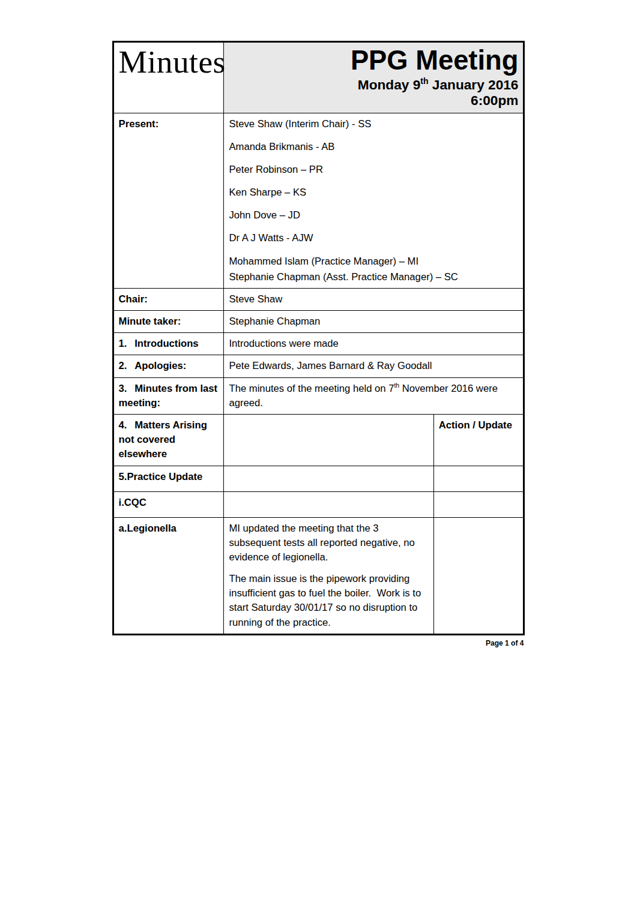| Minutes | PPG Meeting Monday 9 th January 2016 6:00pm |
| Present: | Steve Shaw (Interim Chair) - SS Amanda Brikmanis - AB Peter Robinson – PR Ken Sharpe – KS John Dove – JD Dr A J Watts - AJW Mohammed Islam (Practice Manager) – MI Stephanie Chapman (Asst. Practice Manager) – SC |
| Chair: | Steve Shaw |
| Minute taker: | Stephanie Chapman |
| 1. Introductions | Introductions were made |
| 2. Apologies: | Pete Edwards, James Barnard & Ray Goodall |
| 3. Minutes from last meeting: | The minutes of the meeting held on 7 th November 2016 were agreed. |
| 4. Matters Arising not covered elsewhere | | Action / Update |
| 5. Practice Update | | |
| i. CQC | | |
| a. Legionella | MI updated the meeting that the 3 subsequent tests all reported negative, no evidence of legionella. The main issue is the pipework providing insufficient gas to fuel the boiler. Work is to start Saturday 30/01/17 so no disruption to running of the practice. | |
Page 1 of 4